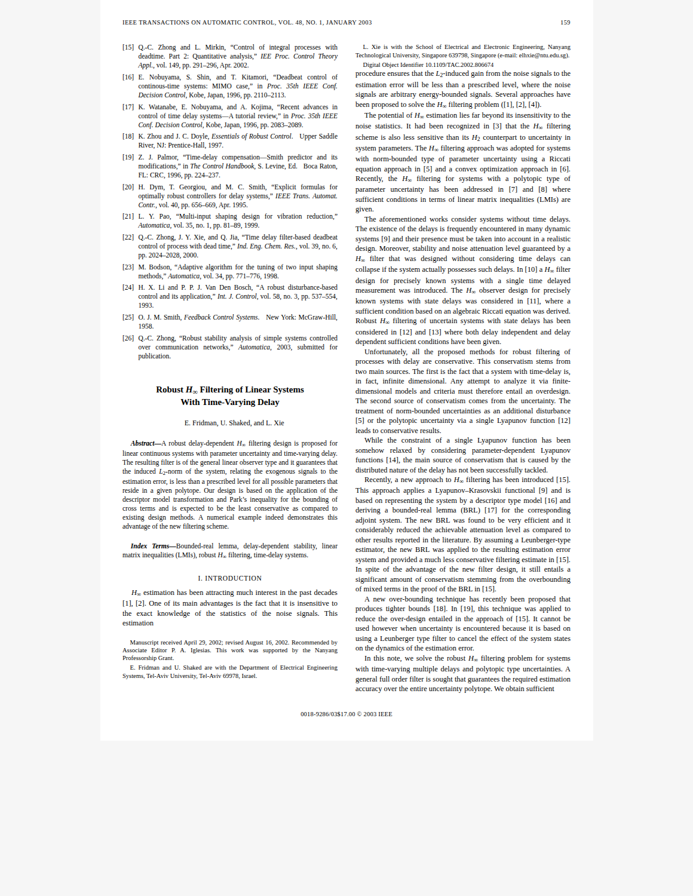IEEE TRANSACTIONS ON AUTOMATIC CONTROL, VOL. 48, NO. 1, JANUARY 2003 159
[15] Q.-C. Zhong and L. Mirkin, “Control of integral processes with deadtime. Part 2: Quantitative analysis,” IEE Proc. Control Theory Appl., vol. 149, pp. 291–296, Apr. 2002.
[16] E. Nobuyama, S. Shin, and T. Kitamori, “Deadbeat control of continous-time systems: MIMO case,” in Proc. 35th IEEE Conf. Decision Control, Kobe, Japan, 1996, pp. 2110–2113.
[17] K. Watanabe, E. Nobuyama, and A. Kojima, “Recent advances in control of time delay systems—A tutorial review,” in Proc. 35th IEEE Conf. Decision Control, Kobe, Japan, 1996, pp. 2083–2089.
[18] K. Zhou and J. C. Doyle, Essentials of Robust Control. Upper Saddle River, NJ: Prentice-Hall, 1997.
[19] Z. J. Palmor, “Time-delay compensation—Smith predictor and its modifications,” in The Control Handbook, S. Levine, Ed. Boca Raton, FL: CRC, 1996, pp. 224–237.
[20] H. Dym, T. Georgiou, and M. C. Smith, “Explicit formulas for optimally robust controllers for delay systems,” IEEE Trans. Automat. Contr., vol. 40, pp. 656–669, Apr. 1995.
[21] L. Y. Pao, “Multi-input shaping design for vibration reduction,” Automatica, vol. 35, no. 1, pp. 81–89, 1999.
[22] Q.-C. Zhong, J. Y. Xie, and Q. Jia, “Time delay filter-based deadbeat control of process with dead time,” Ind. Eng. Chem. Res., vol. 39, no. 6, pp. 2024–2028, 2000.
[23] M. Bodson, “Adaptive algorithm for the tuning of two input shaping methods,” Automatica, vol. 34, pp. 771–776, 1998.
[24] H. X. Li and P. P. J. Van Den Bosch, “A robust disturbance-based control and its application,” Int. J. Control, vol. 58, no. 3, pp. 537–554, 1993.
[25] O. J. M. Smith, Feedback Control Systems. New York: McGraw-Hill, 1958.
[26] Q.-C. Zhong, “Robust stability analysis of simple systems controlled over communication networks,” Automatica, 2003, submitted for publication.
Robust H∞ Filtering of Linear Systems
With Time-Varying Delay
E. Fridman, U. Shaked, and L. Xie
Abstract—A robust delay-dependent H∞ filtering design is proposed for linear continuous systems with parameter uncertainty and time-varying delay. The resulting filter is of the general linear observer type and it guarantees that the induced L 2-norm of the system, relating the exogenous signals to the estimation error, is less than a prescribed level for all possible parameters that reside in a given polytope. Our design is based on the application of the descriptor model transformation and Park’s inequality for the bounding of cross terms and is expected to be the least conservative as compared to existing design methods. A numerical example indeed demonstrates this advantage of the new filtering scheme.
Index Terms—Bounded-real lemma, delay-dependent stability, linear matrix inequalities (LMIs), robust H∞ filtering, time-delay systems.
I. Introduction
H∞ estimation has been attracting much interest in the past decades [1], [2]. One of its main advantages is the fact that it is insensitive to the exact knowledge of the statistics of the noise signals. This estimation
Manuscript received April 29, 2002; revised August 16, 2002. Recommended by Associate Editor P. A. Iglesias. This work was supported by the Nanyang Professorship Grant.
E. Fridman and U. Shaked are with the Department of Electrical Engineering Systems, Tel-Aviv University, Tel-Aviv 69978, Israel.
L. Xie is with the School of Electrical and Electronic Engineering, Nanyang Technological University, Singapore 639798, Singapore (e-mail: elhxie@ntu.edu.sg).
Digital Object Identifier 10.1109/TAC.2002.806674
procedure ensures that the L 2-induced gain from the noise signals to the estimation error will be less than a prescribed level, where the noise signals are arbitrary energy-bounded signals. Several approaches have been proposed to solve the H∞ filtering problem ([1], [2], [4]).
The potential of H∞ estimation lies far beyond its insensitivity to the noise statistics. It had been recognized in [3] that the H∞ filtering scheme is also less sensitive than its H 2 counterpart to uncertainty in system parameters. The H∞ filtering approach was adopted for systems with norm-bounded type of parameter uncertainty using a Riccati equation approach in [5] and a convex optimization approach in [6]. Recently, the H∞ filtering for systems with a polytopic type of parameter uncertainty has been addressed in [7] and [8] where sufficient conditions in terms of linear matrix inequalities (LMIs) are given.
The aforementioned works consider systems without time delays. The existence of the delays is frequently encountered in many dynamic systems [9] and their presence must be taken into account in a realistic design. Moreover, stability and noise attenuation level guaranteed by a H∞ filter that was designed without considering time delays can collapse if the system actually possesses such delays. In [10] a H∞ filter design for precisely known systems with a single time delayed measurement was introduced. The H∞ observer design for precisely known systems with state delays was considered in [11], where a sufficient condition based on an algebraic Riccati equation was derived. Robust H∞ filtering of uncertain systems with state delays has been considered in [12] and [13] where both delay independent and delay dependent sufficient conditions have been given.
Unfortunately, all the proposed methods for robust filtering of processes with delay are conservative. This conservatism stems from two main sources. The first is the fact that a system with time-delay is, in fact, infinite dimensional. Any attempt to analyze it via finite-dimensional models and criteria must therefore entail an overdesign. The second source of conservatism comes from the uncertainty. The treatment of norm-bounded uncertainties as an additional disturbance [5] or the polytopic uncertainty via a single Lyapunov function [12] leads to conservative results.
While the constraint of a single Lyapunov function has been somehow relaxed by considering parameter-dependent Lyapunov functions [14], the main source of conservatism that is caused by the distributed nature of the delay has not been successfully tackled.
Recently, a new approach to H∞ filtering has been introduced [15]. This approach applies a Lyapunov–Krasovskii functional [9] and is based on representing the system by a descriptor type model [16] and deriving a bounded-real lemma (BRL) [17] for the corresponding adjoint system. The new BRL was found to be very efficient and it considerably reduced the achievable attenuation level as compared to other results reported in the literature. By assuming a Leunberger-type estimator, the new BRL was applied to the resulting estimation error system and provided a much less conservative filtering estimate in [15]. In spite of the advantage of the new filter design, it still entails a significant amount of conservatism stemming from the overbounding of mixed terms in the proof of the BRL in [15].
A new over-bounding technique has recently been proposed that produces tighter bounds [18]. In [19], this technique was applied to reduce the over-design entailed in the approach of [15]. It cannot be used however when uncertainty is encountered because it is based on using a Leunberger type filter to cancel the effect of the system states on the dynamics of the estimation error.
In this note, we solve the robust H∞ filtering problem for systems with time-varying multiple delays and polytopic type uncertainties. A general full order filter is sought that guarantees the required estimation accuracy over the entire uncertainty polytope. We obtain sufficient
0018-9286/03$17.00 © 2003 IEEE